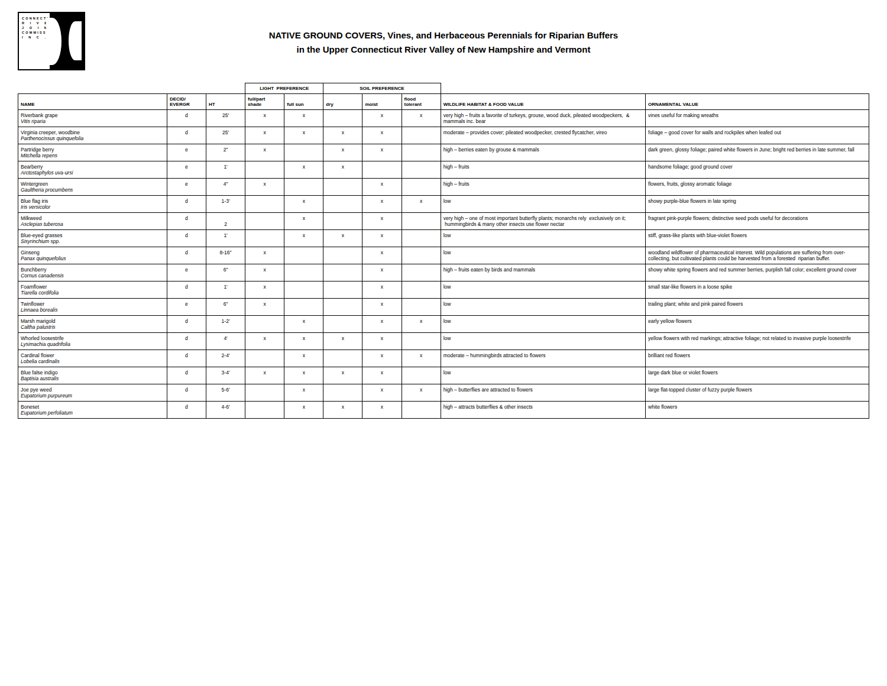CONNECTICUT
R I V E R
J O I N T
COMMISSIONS
I N C .
NATIVE GROUND COVERS, Vines, and Herbaceous Perennials for Riparian Buffers
in the Upper Connecticut River Valley of New Hampshire and Vermont
| | | | LIGHT PREFERENCE | SOIL PREFERENCE | | |
| --- | --- | --- | --- | --- | --- | --- |
| NAME | DECID/ EVERGR | HT | full/part shade | full sun | dry | moist | flood tolerant | WILDLIFE HABITAT & FOOD VALUE | ORNAMENTAL VALUE |
| Riverbank grape Vitis riparia | d | 25' | x | x | | x | x | very high – fruits a favorite of turkeys, grouse, wood duck, pileated woodpeckers, & mammals inc. bear | vines useful for making wreaths |
| Virginia creeper, woodbine Parthenocissus quinquefolia | d | 25' | x | x | x | x | | moderate – provides cover; pileated woodpecker, crested flycatcher, vireo | foliage – good cover for walls and rockpiles when leafed out |
| Partridge berry Mitchella repens | e | 2" | x | | x | x | | high – berries eaten by grouse & mammals | dark green, glossy foliage; paired white flowers in June; bright red berries in late summer, fall |
| Bearberry Arctostaphylos uva-ursi | e | 1' | | x | x | | | high – fruits | handsome foliage; good ground cover |
| Wintergreen Gaultheria procumbens | e | 4" | x | | | x | | high – fruits | flowers, fruits, glossy aromatic foliage |
| Blue flag iris Iris versicolor | d | 1-3' | | x | | x | x | low | showy purple-blue flowers in late spring |
| Milkweed Asclepias tuberosa | d | 2 | | x | | x | | very high – one of most important butterfly plants; monarchs rely exclusively on it; hummingbirds & many other insects use flower nectar | fragrant pink-purple flowers; distinctive seed pods useful for decorations |
| Blue-eyed grasses Sisyrinchium spp. | d | 1' | | x | x | x | | low | stiff, grass-like plants with blue-violet flowers |
| Ginseng Panax quinquefolius | d | 8-16" | x | | | x | | low | woodland wildflower of pharmaceutical interest. Wild populations are suffering from over-collecting, but cultivated plants could be harvested from a forested riparian buffer. |
| Bunchberry Cornus canadensis | e | 6" | x | | | x | | high – fruits eaten by birds and mammals | showy white spring flowers and red summer berries, purplish fall color; excellent ground cover |
| Foamflower Tiarella cordifolia | d | 1' | x | | | x | | low | small star-like flowers in a loose spike |
| Twinflower Linnaea borealis | e | 6" | x | | | x | | low | trailing plant; white and pink paired flowers |
| Marsh marigold Caltha palustris | d | 1-2' | | x | | x | x | low | early yellow flowers |
| Whorled loosestrife Lysimachia quadrifolia | d | 4' | x | x | x | x | | low | yellow flowers with red markings; attractive foliage; not related to invasive purple loosestrife |
| Cardinal flower Lobelia cardinalis | d | 2-4' | | x | | x | x | moderate – hummingbirds attracted to flowers | brilliant red flowers |
| Blue false indigo Baptisia australis | d | 3-4' | x | x | x | x | | low | large dark blue or violet flowers |
| Joe pye weed Eupatorium purpureum | d | 5-6' | | x | | x | x | high – butterflies are attracted to flowers | large flat-topped cluster of fuzzy purple flowers |
| Boneset Eupatorium perfoliatum | d | 4-6' | | x | x | x | | high – attracts butterflies & other insects | white flowers |